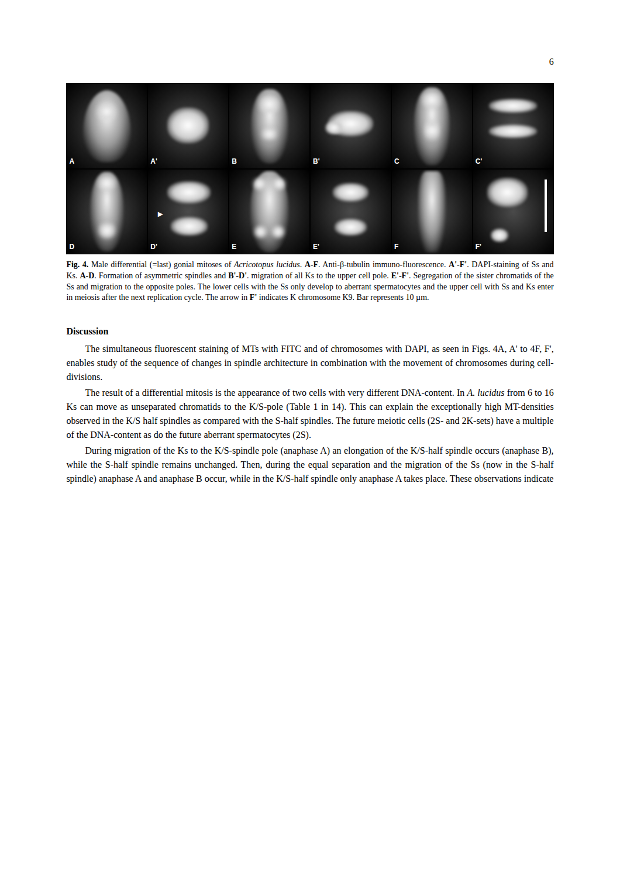6
A
A'
B
B'
C
C'
D
► D'
E
E'
F
F'
Fig. 4. Male differential (=last) gonial mitoses of Acricotopus lucidus. A-F. Anti-β-tubulin immuno-fluorescence. A'-F'. DAPI-staining of Ss and Ks. A-D. Formation of asymmetric spindles and B'-D'. migration of all Ks to the upper cell pole. E'-F'. Segregation of the sister chromatids of the Ss and migration to the opposite poles. The lower cells with the Ss only develop to aberrant spermatocytes and the upper cell with Ss and Ks enter in meiosis after the next replication cycle. The arrow in F' indicates K chromosome K9. Bar represents 10 µm.
Discussion
The simultaneous fluorescent staining of MTs with FITC and of chromosomes with DAPI, as seen in Figs. 4A, A' to 4F, F', enables study of the sequence of changes in spindle architecture in combination with the movement of chromosomes during cell-divisions.
The result of a differential mitosis is the appearance of two cells with very different DNA-content. In A. lucidus from 6 to 16 Ks can move as unseparated chromatids to the K/S-pole (Table 1 in 14). This can explain the exceptionally high MT-densities observed in the K/S half spindles as compared with the S-half spindles. The future meiotic cells (2S- and 2K-sets) have a multiple of the DNA-content as do the future aberrant spermatocytes (2S).
During migration of the Ks to the K/S-spindle pole (anaphase A) an elongation of the K/S-half spindle occurs (anaphase B), while the S-half spindle remains unchanged. Then, during the equal separation and the migration of the Ss (now in the S-half spindle) anaphase A and anaphase B occur, while in the K/S-half spindle only anaphase A takes place. These observations indicate